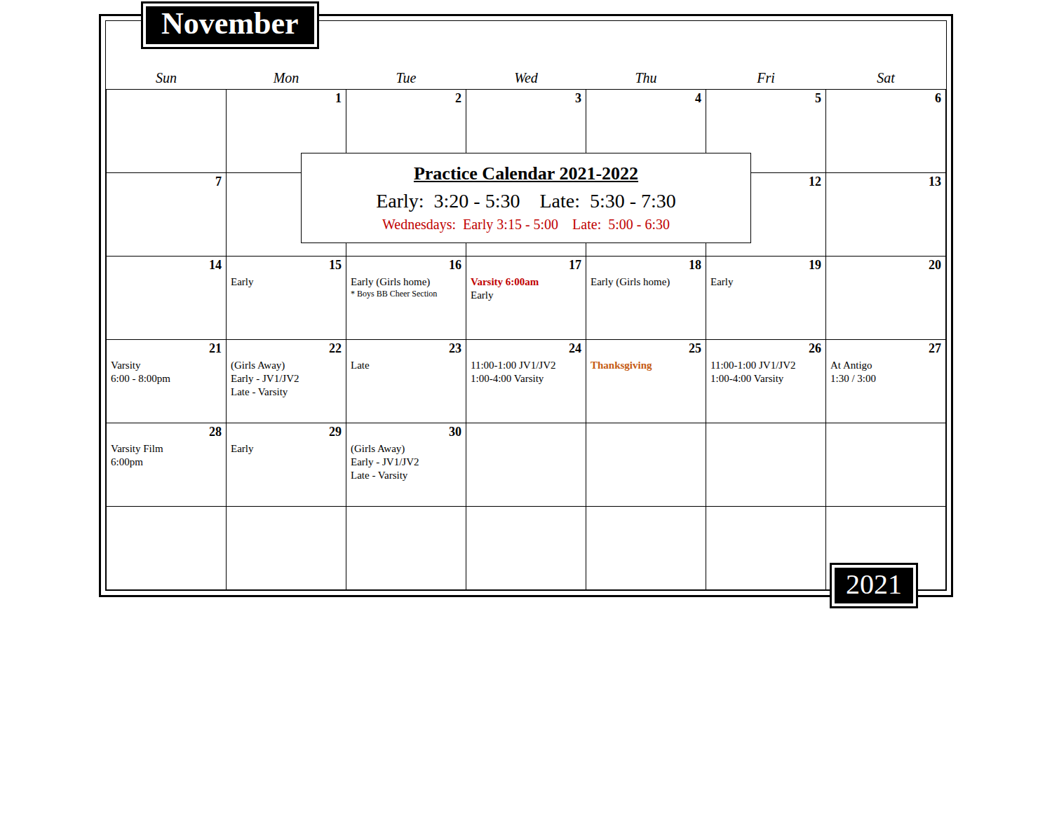November
2021
Practice Calendar 2021-2022
Early: 3:20 - 5:30 Late: 5:30 - 7:30
Wednesdays: Early 3:15 - 5:00 Late: 5:00 - 6:30
| Sun | Mon | Tue | Wed | Thu | Fri | Sat |
| --- | --- | --- | --- | --- | --- | --- |
| | 1 | 2 | 3 | 4 | 5 | 6 |
| 7 | 8 | 9 | 10 | 11 | 12 | 13 |
| 14 | 15 Early | 16 Early (Girls home) * Boys BB Cheer Section | 17 Varsity 6:00am Early | 18 Early (Girls home) | 19 Early | 20 |
| 21 Varsity 6:00 - 8:00pm | 22 (Girls Away) Early - JV1/JV2 Late - Varsity | 23 Late | 24 11:00-1:00 JV1/JV2 1:00-4:00 Varsity | 25 Thanksgiving | 26 11:00-1:00 JV1/JV2 1:00-4:00 Varsity | 27 At Antigo 1:30 / 3:00 |
| 28 Varsity Film 6:00pm | 29 Early | 30 (Girls Away) Early - JV1/JV2 Late - Varsity | | | | |